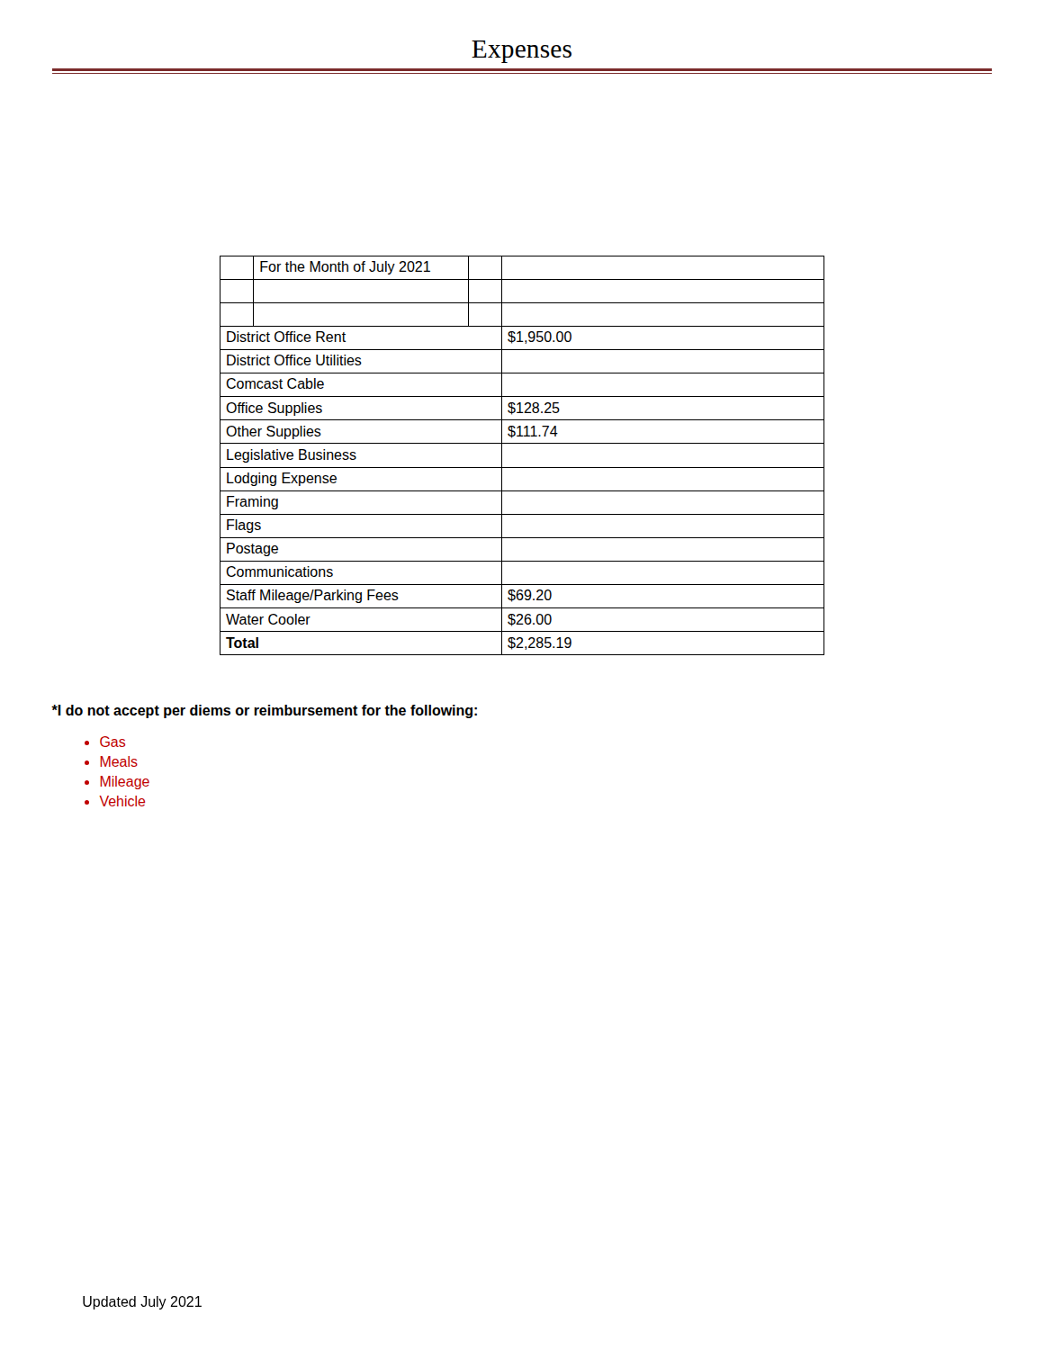Expenses
| | For the Month of July 2021 | | |
| District Office Rent | $1,950.00 |
| District Office Utilities | |
| Comcast Cable | |
| Office Supplies | $128.25 |
| Other Supplies | $111.74 |
| Legislative Business | |
| Lodging Expense | |
| Framing | |
| Flags | |
| Postage | |
| Communications | |
| Staff Mileage/Parking Fees | $69.20 |
| Water Cooler | $26.00 |
| Total | $2,285.19 |
*I do not accept per diems or reimbursement for the following:
Gas
Meals
Mileage
Vehicle
Updated July 2021